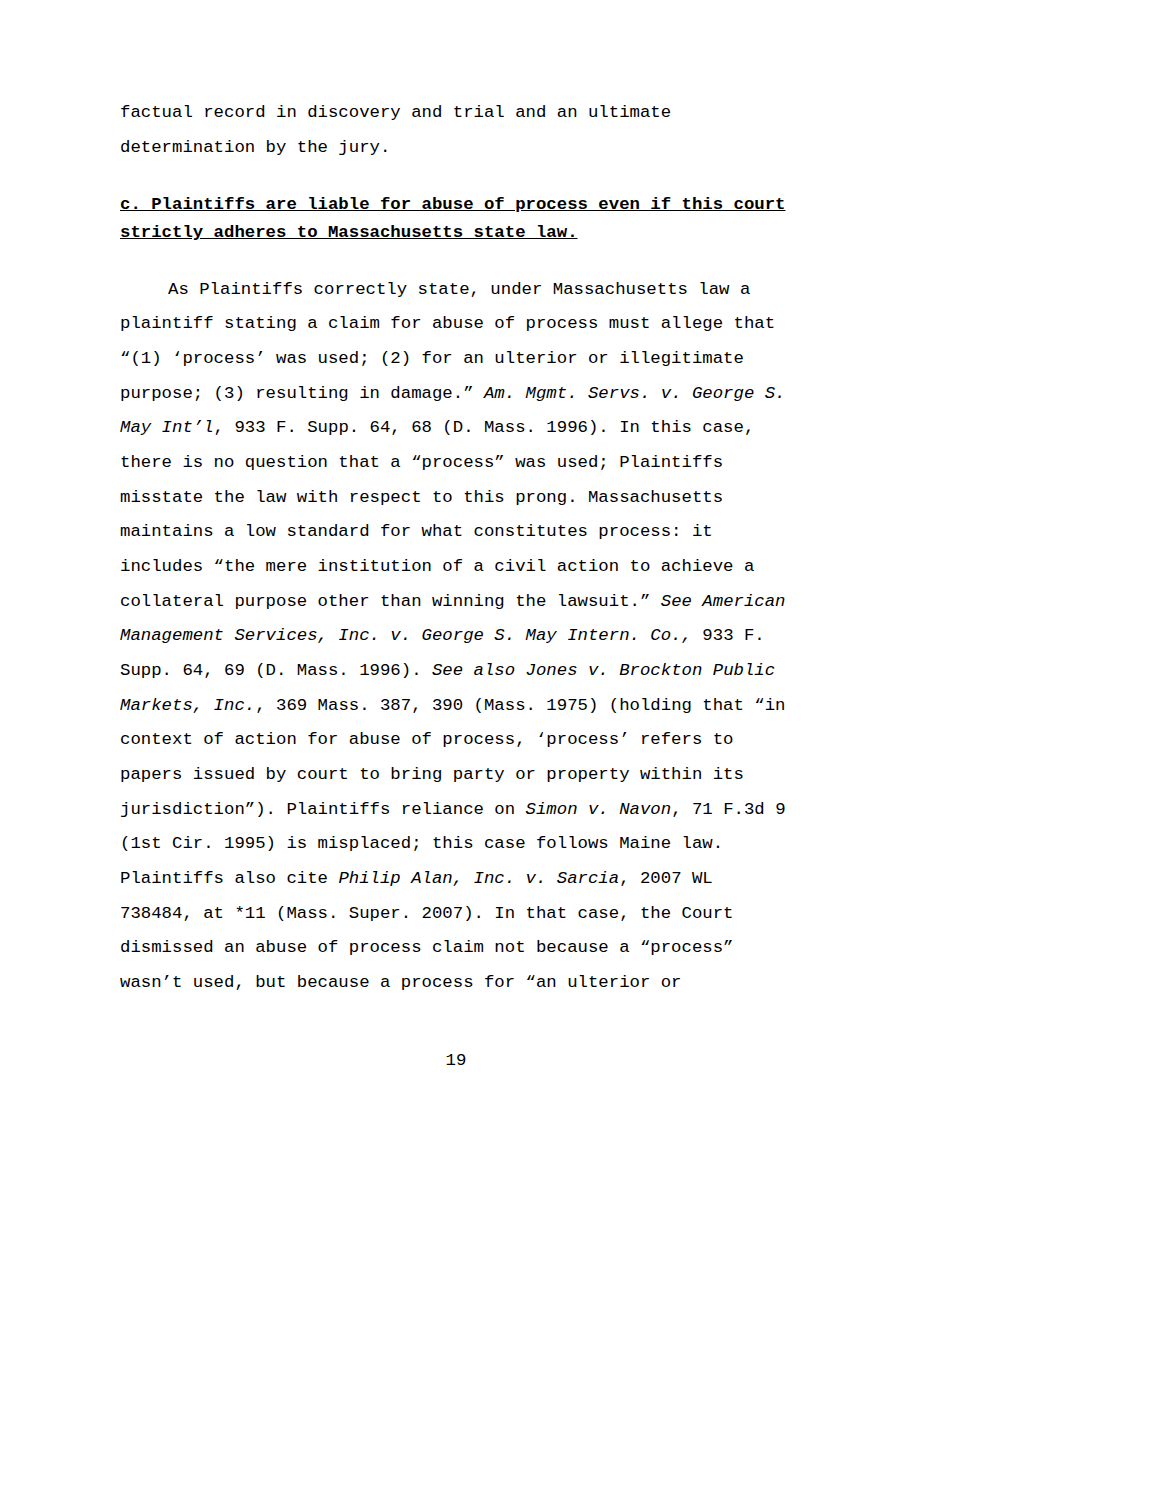factual record in discovery and trial and an ultimate determination by the jury.
c. Plaintiffs are liable for abuse of process even if this court strictly adheres to Massachusetts state law.
As Plaintiffs correctly state, under Massachusetts law a plaintiff stating a claim for abuse of process must allege that “(1) ‘process’ was used; (2) for an ulterior or illegitimate purpose; (3) resulting in damage.” Am. Mgmt. Servs. v. George S. May Int’l, 933 F. Supp. 64, 68 (D. Mass. 1996). In this case, there is no question that a “process” was used; Plaintiffs misstate the law with respect to this prong. Massachusetts maintains a low standard for what constitutes process: it includes “the mere institution of a civil action to achieve a collateral purpose other than winning the lawsuit.” See American Management Services, Inc. v. George S. May Intern. Co., 933 F. Supp. 64, 69 (D. Mass. 1996). See also Jones v. Brockton Public Markets, Inc., 369 Mass. 387, 390 (Mass. 1975) (holding that “in context of action for abuse of process, ‘process’ refers to papers issued by court to bring party or property within its jurisdiction”). Plaintiffs reliance on Simon v. Navon, 71 F.3d 9 (1st Cir. 1995) is misplaced; this case follows Maine law. Plaintiffs also cite Philip Alan, Inc. v. Sarcia, 2007 WL 738484, at *11 (Mass. Super. 2007). In that case, the Court dismissed an abuse of process claim not because a “process” wasn’t used, but because a process for “an ulterior or
19